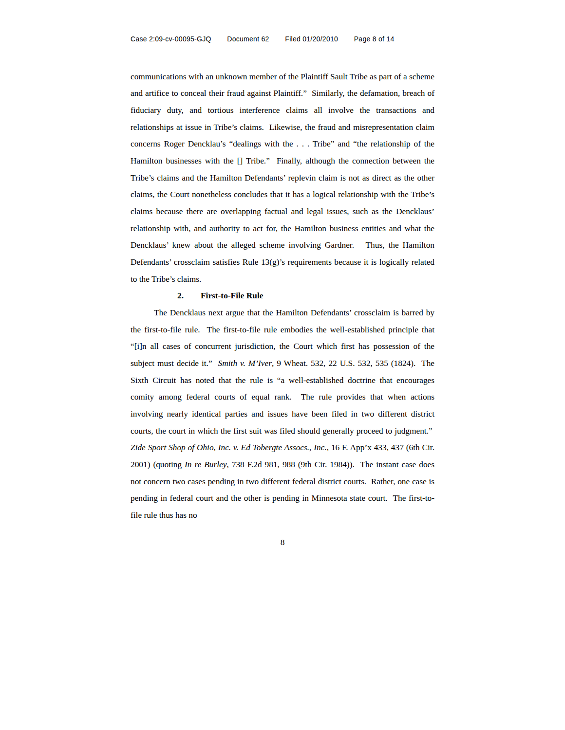Case 2:09-cv-00095-GJQ Document 62 Filed 01/20/2010 Page 8 of 14
communications with an unknown member of the Plaintiff Sault Tribe as part of a scheme and artifice to conceal their fraud against Plaintiff.” Similarly, the defamation, breach of fiduciary duty, and tortious interference claims all involve the transactions and relationships at issue in Tribe’s claims. Likewise, the fraud and misrepresentation claim concerns Roger Dencklau’s “dealings with the . . . Tribe” and “the relationship of the Hamilton businesses with the [] Tribe.” Finally, although the connection between the Tribe’s claims and the Hamilton Defendants’ replevin claim is not as direct as the other claims, the Court nonetheless concludes that it has a logical relationship with the Tribe’s claims because there are overlapping factual and legal issues, such as the Dencklaus’ relationship with, and authority to act for, the Hamilton business entities and what the Dencklaus’ knew about the alleged scheme involving Gardner. Thus, the Hamilton Defendants’ crossclaim satisfies Rule 13(g)’s requirements because it is logically related to the Tribe’s claims.
2. First-to-File Rule
The Dencklaus next argue that the Hamilton Defendants’ crossclaim is barred by the first-to-file rule. The first-to-file rule embodies the well-established principle that “[i]n all cases of concurrent jurisdiction, the Court which first has possession of the subject must decide it.” Smith v. M’Iver, 9 Wheat. 532, 22 U.S. 532, 535 (1824). The Sixth Circuit has noted that the rule is “a well-established doctrine that encourages comity among federal courts of equal rank. The rule provides that when actions involving nearly identical parties and issues have been filed in two different district courts, the court in which the first suit was filed should generally proceed to judgment.” Zide Sport Shop of Ohio, Inc. v. Ed Tobergte Assocs., Inc., 16 F. App’x 433, 437 (6th Cir. 2001) (quoting In re Burley, 738 F.2d 981, 988 (9th Cir. 1984)). The instant case does not concern two cases pending in two different federal district courts. Rather, one case is pending in federal court and the other is pending in Minnesota state court. The first-to-file rule thus has no
8